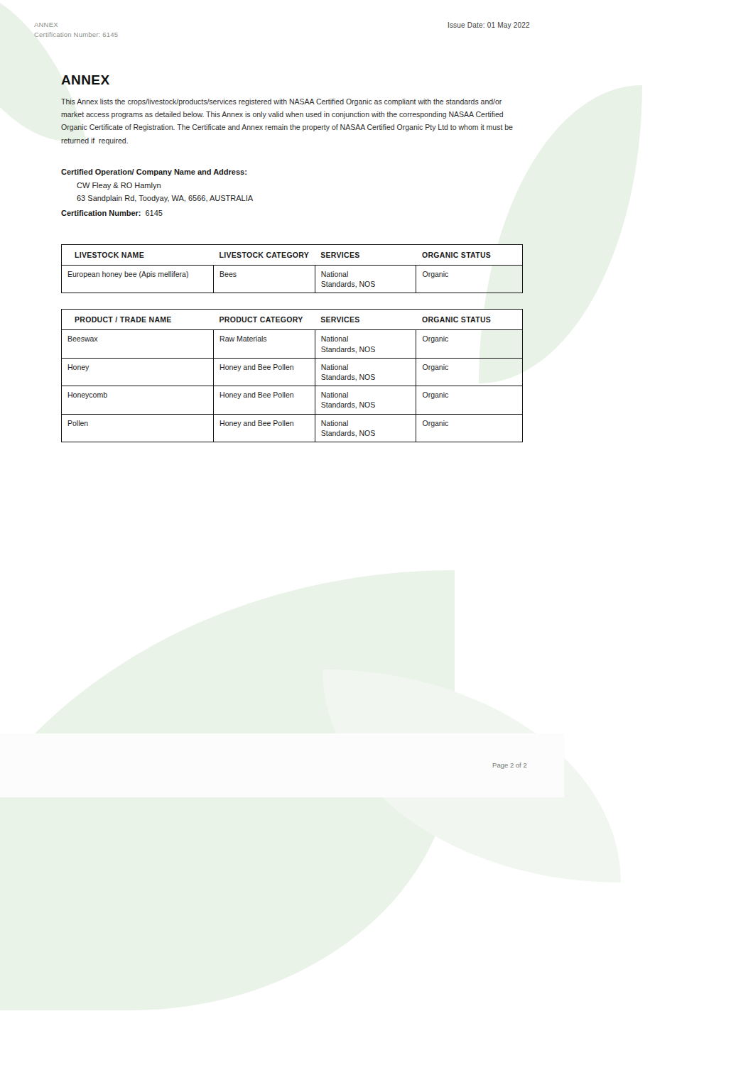ANNEX
Certification Number: 6145
Issue Date: 01 May 2022
ANNEX
This Annex lists the crops/livestock/products/services registered with NASAA Certified Organic as compliant with the standards and/or market access programs as detailed below. This Annex is only valid when used in conjunction with the corresponding NASAA Certified Organic Certificate of Registration. The Certificate and Annex remain the property of NASAA Certified Organic Pty Ltd to whom it must be returned if required.
Certified Operation/ Company Name and Address:
CW Fleay & RO Hamlyn
63 Sandplain Rd, Toodyay, WA, 6566, AUSTRALIA
Certification Number: 6145
| LIVESTOCK NAME | LIVESTOCK CATEGORY | SERVICES | ORGANIC STATUS |
| --- | --- | --- | --- |
| European honey bee (Apis mellifera) | Bees | National Standards, NOS | Organic |
| PRODUCT / TRADE NAME | PRODUCT CATEGORY | SERVICES | ORGANIC STATUS |
| --- | --- | --- | --- |
| Beeswax | Raw Materials | National Standards, NOS | Organic |
| Honey | Honey and Bee Pollen | National Standards, NOS | Organic |
| Honeycomb | Honey and Bee Pollen | National Standards, NOS | Organic |
| Pollen | Honey and Bee Pollen | National Standards, NOS | Organic |
Page 2 of 2